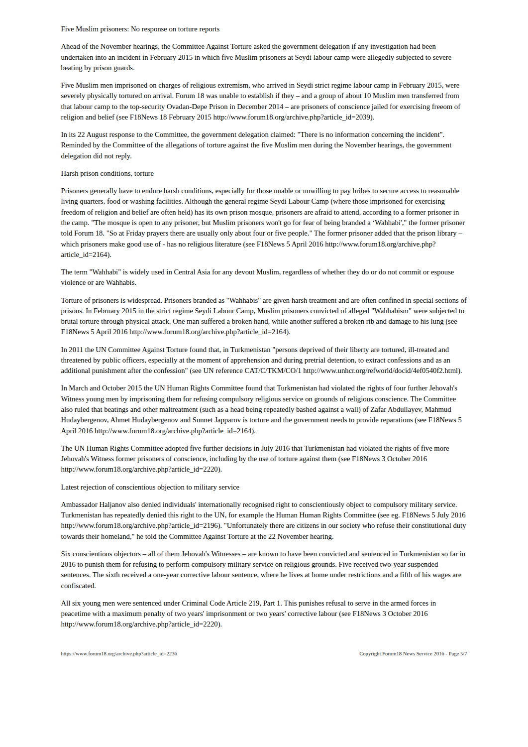Five Muslim prisoners: No response on torture reports
Ahead of the November hearings, the Committee Against Torture asked the government delegation if any investigation had been undertaken into an incident in February 2015 in which five Muslim prisoners at Seydi labour camp were allegedly subjected to severe beating by prison guards.
Five Muslim men imprisoned on charges of religious extremism, who arrived in Seydi strict regime labour camp in February 2015, were severely physically tortured on arrival. Forum 18 was unable to establish if they – and a group of about 10 Muslim men transferred from that labour camp to the top-security Ovadan-Depe Prison in December 2014 – are prisoners of conscience jailed for exercising freeom of religion and belief (see F18News 18 February 2015 http://www.forum18.org/archive.php?article_id=2039).
In its 22 August response to the Committee, the government delegation claimed: "There is no information concerning the incident". Reminded by the Committee of the allegations of torture against the five Muslim men during the November hearings, the government delegation did not reply.
Harsh prison conditions, torture
Prisoners generally have to endure harsh conditions, especially for those unable or unwilling to pay bribes to secure access to reasonable living quarters, food or washing facilities. Although the general regime Seydi Labour Camp (where those imprisoned for exercising freedom of religion and belief are often held) has its own prison mosque, prisoners are afraid to attend, according to a former prisoner in the camp. "The mosque is open to any prisoner, but Muslim prisoners won't go for fear of being branded a ‘Wahhabi'," the former prisoner told Forum 18. "So at Friday prayers there are usually only about four or five people." The former prisoner added that the prison library – which prisoners make good use of - has no religious literature (see F18News 5 April 2016 http://www.forum18.org/archive.php?article_id=2164).
The term "Wahhabi" is widely used in Central Asia for any devout Muslim, regardless of whether they do or do not commit or espouse violence or are Wahhabis.
Torture of prisoners is widespread. Prisoners branded as "Wahhabis" are given harsh treatment and are often confined in special sections of prisons. In February 2015 in the strict regime Seydi Labour Camp, Muslim prisoners convicted of alleged "Wahhabism" were subjected to brutal torture through physical attack. One man suffered a broken hand, while another suffered a broken rib and damage to his lung (see F18News 5 April 2016 http://www.forum18.org/archive.php?article_id=2164).
In 2011 the UN Committee Against Torture found that, in Turkmenistan "persons deprived of their liberty are tortured, ill-treated and threatened by public officers, especially at the moment of apprehension and during pretrial detention, to extract confessions and as an additional punishment after the confession" (see UN reference CAT/C/TKM/CO/1 http://www.unhcr.org/refworld/docid/4ef0540f2.html).
In March and October 2015 the UN Human Rights Committee found that Turkmenistan had violated the rights of four further Jehovah's Witness young men by imprisoning them for refusing compulsory religious service on grounds of religious conscience. The Committee also ruled that beatings and other maltreatment (such as a head being repeatedly bashed against a wall) of Zafar Abdullayev, Mahmud Hudaybergenov, Ahmet Hudaybergenov and Sunnet Japparov is torture and the government needs to provide reparations (see F18News 5 April 2016 http://www.forum18.org/archive.php?article_id=2164).
The UN Human Rights Committee adopted five further decisions in July 2016 that Turkmenistan had violated the rights of five more Jehovah's Witness former prisoners of conscience, including by the use of torture against them (see F18News 3 October 2016 http://www.forum18.org/archive.php?article_id=2220).
Latest rejection of conscientious objection to military service
Ambassador Haljanov also denied individuals' internationally recognised right to conscientiously object to compulsory military service. Turkmenistan has repeatedly denied this right to the UN, for example the Human Human Rights Committee (see eg. F18News 5 July 2016 http://www.forum18.org/archive.php?article_id=2196). "Unfortunately there are citizens in our society who refuse their constitutional duty towards their homeland," he told the Committee Against Torture at the 22 November hearing.
Six conscientious objectors – all of them Jehovah's Witnesses – are known to have been convicted and sentenced in Turkmenistan so far in 2016 to punish them for refusing to perform compulsory military service on religious grounds. Five received two-year suspended sentences. The sixth received a one-year corrective labour sentence, where he lives at home under restrictions and a fifth of his wages are confiscated.
All six young men were sentenced under Criminal Code Article 219, Part 1. This punishes refusal to serve in the armed forces in peacetime with a maximum penalty of two years' imprisonment or two years' corrective labour (see F18News 3 October 2016 http://www.forum18.org/archive.php?article_id=2220).
https://www.forum18.org/archive.php?article_id=2236
Copyright Forum18 News Service 2016 - Page 5/7